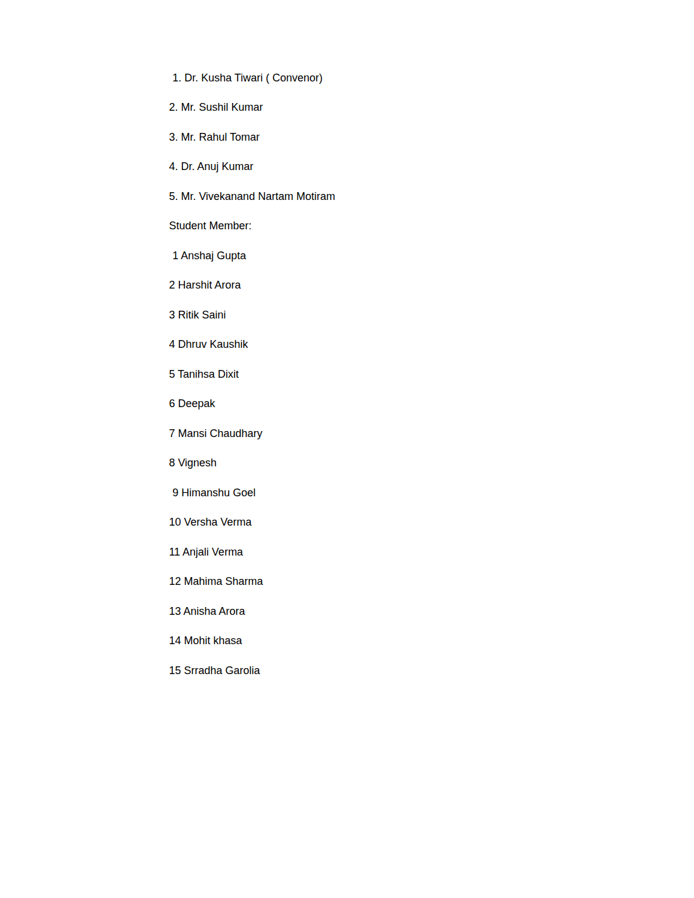1. Dr. Kusha Tiwari ( Convenor)
2. Mr. Sushil Kumar
3. Mr. Rahul Tomar
4. Dr. Anuj Kumar
5. Mr. Vivekanand Nartam Motiram
Student Member:
1 Anshaj Gupta
2 Harshit Arora
3 Ritik Saini
4 Dhruv Kaushik
5 Tanihsa Dixit
6 Deepak
7 Mansi Chaudhary
8 Vignesh
9 Himanshu Goel
10 Versha Verma
11 Anjali Verma
12 Mahima Sharma
13 Anisha Arora
14 Mohit khasa
15 Srradha Garolia